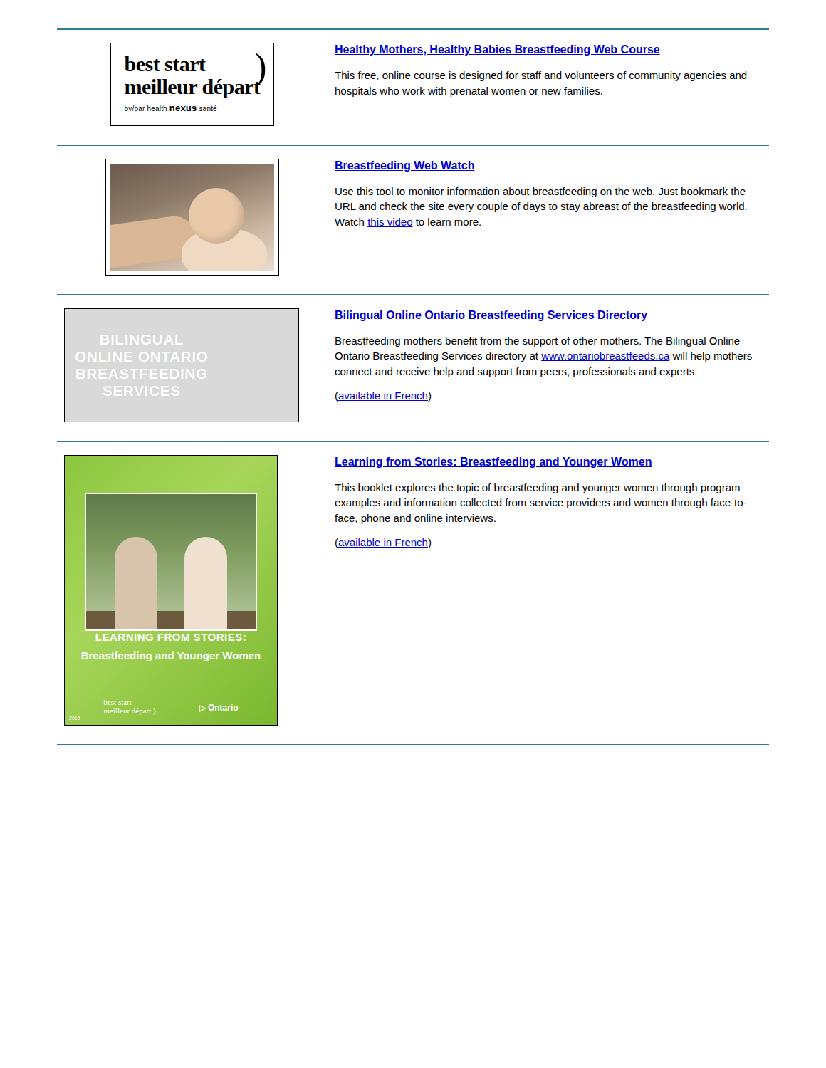| best start meilleur départ by/par health nexus santé ) | Healthy Mothers, Healthy Babies Breastfeeding Web Course This free, online course is designed for staff and volunteers of community agencies and hospitals who work with prenatal women or new families. |
| | Breastfeeding Web Watch Use this tool to monitor information about breastfeeding on the web. Just bookmark the URL and check the site every couple of days to stay abreast of the breastfeeding world. Watch this video to learn more. |
| BILINGUAL ONLINE ONTARIO BREASTFEEDING SERVICES | Bilingual Online Ontario Breastfeeding Services Directory Breastfeeding mothers benefit from the support of other mothers. The Bilingual Online Ontario Breastfeeding Services directory at www.ontariobreastfeeds.ca will help mothers connect and receive help and support from peers, professionals and experts. ( available in French ) |
| LEARNING FROM STORIES: Breastfeeding and Younger Women best start meilleur départ ) ▷ Ontario 2016 | Learning from Stories: Breastfeeding and Younger Women This booklet explores the topic of breastfeeding and younger women through program examples and information collected from service providers and women through face-to-face, phone and online interviews. ( available in French ) |